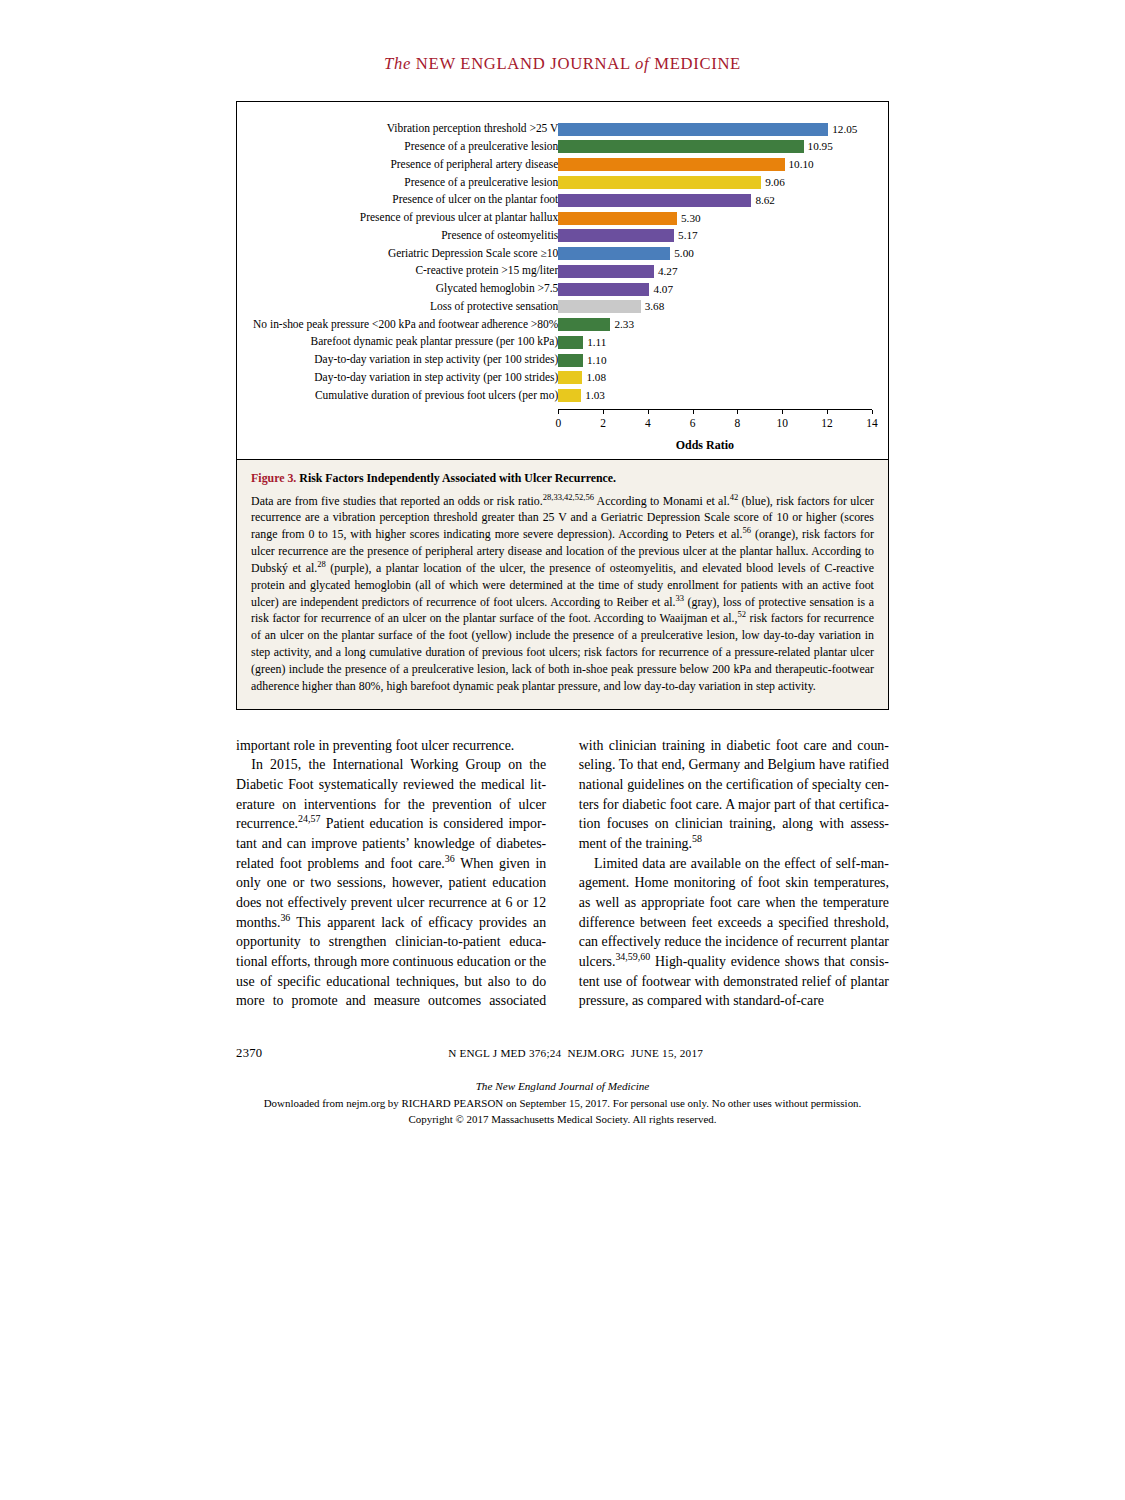The NEW ENGLAND JOURNAL of MEDICINE
| Vibration perception threshold >25 V | 12.05 |
| Presence of a preulcerative lesion | 10.95 |
| Presence of peripheral artery disease | 10.10 |
| Presence of a preulcerative lesion | 9.06 |
| Presence of ulcer on the plantar foot | 8.62 |
| Presence of previous ulcer at plantar hallux | 5.30 |
| Presence of osteomyelitis | 5.17 |
| Geriatric Depression Scale score ≥10 | 5.00 |
| C-reactive protein >15 mg/liter | 4.27 |
| Glycated hemoglobin >7.5 | 4.07 |
| Loss of protective sensation | 3.68 |
| No in-shoe peak pressure <200 kPa and footwear adherence >80% | 2.33 |
| Barefoot dynamic peak plantar pressure (per 100 kPa) | 1.11 |
| Day-to-day variation in step activity (per 100 strides) | 1.10 |
| Day-to-day variation in step activity (per 100 strides) | 1.08 |
| Cumulative duration of previous foot ulcers (per mo) | 1.03 |
| | 0 2 4 6 8 10 12 14 |
Odds Ratio
Figure 3. Risk Factors Independently Associated with Ulcer Recurrence.
Data are from five studies that reported an odds or risk ratio.28,33,42,52,56 According to Monami et al.42 (blue), risk factors for ulcer recurrence are a vibration perception threshold greater than 25 V and a Geriatric Depression Scale score of 10 or higher (scores range from 0 to 15, with higher scores indicating more severe depression). According to Peters et al.56 (orange), risk factors for ulcer recurrence are the presence of peripheral artery disease and location of the previous ulcer at the plantar hallux. According to Dubský et al.28 (purple), a plantar location of the ulcer, the presence of osteomyelitis, and elevated blood levels of C-reactive protein and glycated hemoglobin (all of which were determined at the time of study enrollment for patients with an active foot ulcer) are independent predictors of recurrence of foot ulcers. According to Reiber et al.33 (gray), loss of protective sensation is a risk factor for recurrence of an ulcer on the plantar surface of the foot. According to Waaijman et al.,52 risk factors for recurrence of an ulcer on the plantar surface of the foot (yellow) include the presence of a preulcerative lesion, low day-to-day variation in step activity, and a long cumulative duration of previous foot ulcers; risk factors for recurrence of a pressure-related plantar ulcer (green) include the presence of a preulcerative lesion, lack of both in-shoe peak pressure below 200 kPa and therapeutic-footwear adherence higher than 80%, high barefoot dynamic peak plantar pressure, and low day-to-day variation in step activity.
important role in preventing foot ulcer recurrence.
In 2015, the International Working Group on the Diabetic Foot systematically reviewed the medical literature on interventions for the prevention of ulcer recurrence.24,57 Patient education is considered important and can improve patients’ knowledge of diabetes-related foot problems and foot care.36 When given in only one or two sessions, however, patient education does not effectively prevent ulcer recurrence at 6 or 12 months.36 This apparent lack of efficacy provides an opportunity to strengthen clinician-to-patient educational efforts, through more continuous education or the use of specific educational techniques, but also to do more to promote and measure outcomes associated with clinician training in diabetic foot care and counseling. To that end, Germany and Belgium have ratified national guidelines on the certification of specialty centers for diabetic foot care. A major part of that certification focuses on clinician training, along with assessment of the training.58
Limited data are available on the effect of self-management. Home monitoring of foot skin temperatures, as well as appropriate foot care when the temperature difference between feet exceeds a specified threshold, can effectively reduce the incidence of recurrent plantar ulcers.34,59,60 High-quality evidence shows that consistent use of footwear with demonstrated relief of plantar pressure, as compared with standard-of-care
2370 N ENGL J MED 376;24 NEJM.ORG JUNE 15, 2017
The New England Journal of Medicine
Downloaded from nejm.org by RICHARD PEARSON on September 15, 2017. For personal use only. No other uses without permission.
Copyright © 2017 Massachusetts Medical Society. All rights reserved.